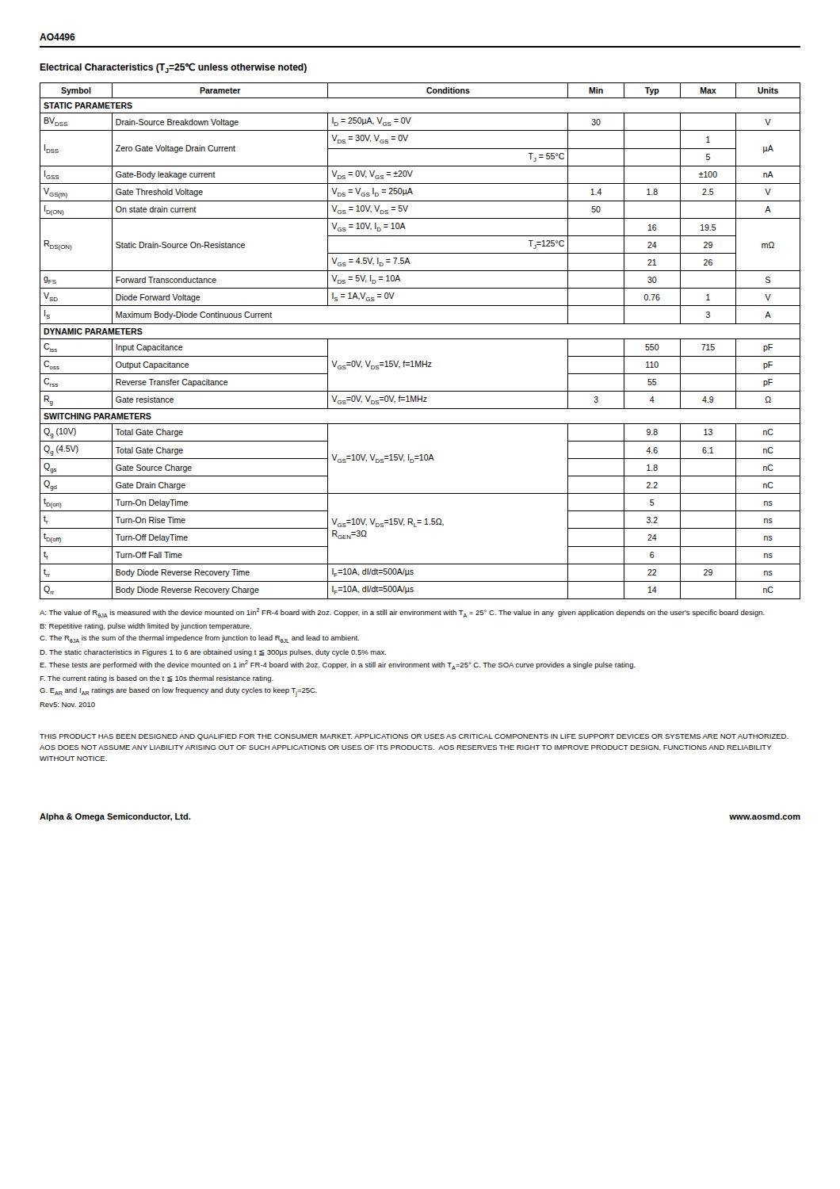AO4496
Electrical Characteristics (TJ=25℃ unless otherwise noted)
| Symbol | Parameter | Conditions | Min | Typ | Max | Units |
| --- | --- | --- | --- | --- | --- | --- |
| STATIC PARAMETERS |
| BV DSS | Drain-Source Breakdown Voltage | I D = 250µA, V GS = 0V | 30 | | | V |
| I DSS | Zero Gate Voltage Drain Current | V DS = 30V, V GS = 0V | | | 1 | µA |
| T J = 55°C | | | 5 |
| I GSS | Gate-Body leakage current | V DS = 0V, V GS = ±20V | | | ±100 | nA |
| V GS(th) | Gate Threshold Voltage | V DS = V GS I D = 250µA | 1.4 | 1.8 | 2.5 | V |
| I D(ON) | On state drain current | V GS = 10V, V DS = 5V | 50 | | | A |
| R DS(ON) | Static Drain-Source On-Resistance | V GS = 10V, I D = 10A | | 16 | 19.5 | mΩ |
| T J =125°C | | 24 | 29 |
| V GS = 4.5V, I D = 7.5A | | 21 | 26 |
| g FS | Forward Transconductance | V DS = 5V, I D = 10A | | 30 | | S |
| V SD | Diode Forward Voltage | I S = 1A,V GS = 0V | | 0.76 | 1 | V |
| I S | Maximum Body-Diode Continuous Current | | | 3 | A |
| DYNAMIC PARAMETERS |
| C iss | Input Capacitance | V GS =0V, V DS =15V, f=1MHz | | 550 | 715 | pF |
| C oss | Output Capacitance | | 110 | | pF |
| C rss | Reverse Transfer Capacitance | | 55 | | pF |
| R g | Gate resistance | V GS =0V, V DS =0V, f=1MHz | 3 | 4 | 4.9 | Ω |
| SWITCHING PARAMETERS |
| Q g (10V) | Total Gate Charge | V GS =10V, V DS =15V, I D =10A | | 9.8 | 13 | nC |
| Q g (4.5V) | Total Gate Charge | | 4.6 | 6.1 | nC |
| Q gs | Gate Source Charge | | 1.8 | | nC |
| Q gd | Gate Drain Charge | | 2.2 | | nC |
| t D(on) | Turn-On DelayTime | V GS =10V, V DS =15V, R L = 1.5Ω, R GEN =3Ω | | 5 | | ns |
| t r | Turn-On Rise Time | | 3.2 | | ns |
| t D(off) | Turn-Off DelayTime | | 24 | | ns |
| t f | Turn-Off Fall Time | | 6 | | ns |
| t rr | Body Diode Reverse Recovery Time | I F =10A, dI/dt=500A/µs | | 22 | 29 | ns |
| Q rr | Body Diode Reverse Recovery Charge | I F =10A, dI/dt=500A/µs | | 14 | | nC |
A: The value of RθJA is measured with the device mounted on 1in2 FR-4 board with 2oz. Copper, in a still air environment with TA = 25° C. The value in any given application depends on the user's specific board design.
B: Repetitive rating, pulse width limited by junction temperature.
C. The RθJA is the sum of the thermal impedence from junction to lead RθJL and lead to ambient.
D. The static characteristics in Figures 1 to 6 are obtained using t ≦ 300µs pulses, duty cycle 0.5% max.
E. These tests are performed with the device mounted on 1 in2 FR-4 board with 2oz. Copper, in a still air environment with TA=25° C. The SOA curve provides a single pulse rating.
F. The current rating is based on the t ≦ 10s thermal resistance rating.
G. EAR and IAR ratings are based on low frequency and duty cycles to keep Tj=25C.
Rev5: Nov. 2010
THIS PRODUCT HAS BEEN DESIGNED AND QUALIFIED FOR THE CONSUMER MARKET. APPLICATIONS OR USES AS CRITICAL COMPONENTS IN LIFE SUPPORT DEVICES OR SYSTEMS ARE NOT AUTHORIZED. AOS DOES NOT ASSUME ANY LIABILITY ARISING OUT OF SUCH APPLICATIONS OR USES OF ITS PRODUCTS. AOS RESERVES THE RIGHT TO IMPROVE PRODUCT DESIGN, FUNCTIONS AND RELIABILITY WITHOUT NOTICE.
Alpha & Omega Semiconductor, Ltd. www.aosmd.com